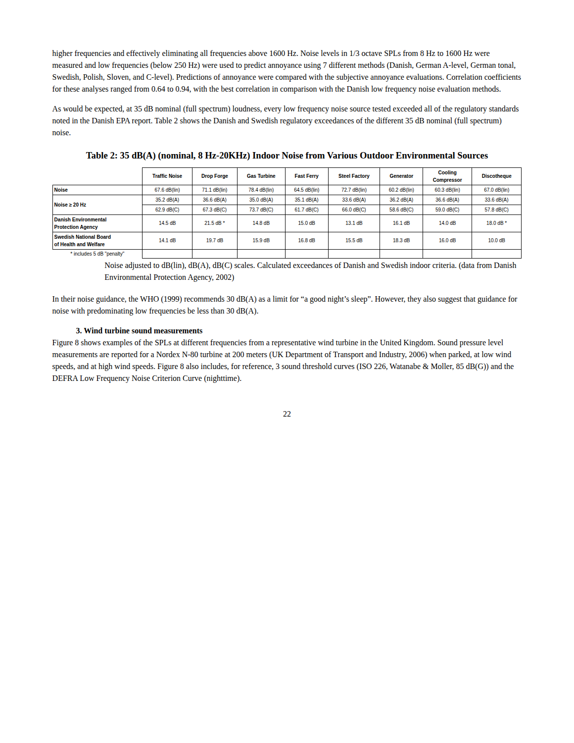higher frequencies and effectively eliminating all frequencies above 1600 Hz. Noise levels in 1/3 octave SPLs from 8 Hz to 1600 Hz were measured and low frequencies (below 250 Hz) were used to predict annoyance using 7 different methods (Danish, German A-level, German tonal, Swedish, Polish, Sloven, and C-level). Predictions of annoyance were compared with the subjective annoyance evaluations. Correlation coefficients for these analyses ranged from 0.64 to 0.94, with the best correlation in comparison with the Danish low frequency noise evaluation methods.
As would be expected, at 35 dB nominal (full spectrum) loudness, every low frequency noise source tested exceeded all of the regulatory standards noted in the Danish EPA report. Table 2 shows the Danish and Swedish regulatory exceedances of the different 35 dB nominal (full spectrum) noise.
Table 2: 35 dB(A) (nominal, 8 Hz-20KHz) Indoor Noise from Various Outdoor Environmental Sources
| | Traffic Noise | Drop Forge | Gas Turbine | Fast Ferry | Steel Factory | Generator | Cooling Compressor | Discotheque |
| --- | --- | --- | --- | --- | --- | --- | --- | --- |
| Noise | 67.6 dB(lin) | 71.1 dB(lin) | 78.4 dB(lin) | 64.5 dB(lin) | 72.7 dB(lin) | 60.2 dB(lin) | 60.3 dB(lin) | 67.0 dB(lin) |
| Noise ≥ 20 Hz | 35.2 dB(A) | 36.6 dB(A) | 35.0 dB(A) | 35.1 dB(A) | 33.6 dB(A) | 36.2 dB(A) | 36.6 dB(A) | 33.6 dB(A) |
| 62.9 dB(C) | 67.3 dB(C) | 73.7 dB(C) | 61.7 dB(C) | 66.0 dB(C) | 58.6 dB(C) | 59.0 dB(C) | 57.8 dB(C) |
| Danish Environmental Protection Agency | 14.5 dB | 21.5 dB * | 14.8 dB | 15.0 dB | 13.1 dB | 16.1 dB | 14.0 dB | 18.0 dB * |
| Swedish National Board of Health and Welfare | 14.1 dB | 19.7 dB | 15.9 dB | 16.8 dB | 15.5 dB | 18.3 dB | 16.0 dB | 10.0 dB |
| * includes 5 dB "penalty" | | | | | | | | |
Noise adjusted to dB(lin), dB(A), dB(C) scales. Calculated exceedances of Danish and Swedish indoor criteria. (data from Danish Environmental Protection Agency, 2002)
In their noise guidance, the WHO (1999) recommends 30 dB(A) as a limit for “a good night’s sleep”. However, they also suggest that guidance for noise with predominating low frequencies be less than 30 dB(A).
3. Wind turbine sound measurements
Figure 8 shows examples of the SPLs at different frequencies from a representative wind turbine in the United Kingdom. Sound pressure level measurements are reported for a Nordex N-80 turbine at 200 meters (UK Department of Transport and Industry, 2006) when parked, at low wind speeds, and at high wind speeds. Figure 8 also includes, for reference, 3 sound threshold curves (ISO 226, Watanabe & Moller, 85 dB(G)) and the DEFRA Low Frequency Noise Criterion Curve (nighttime).
22